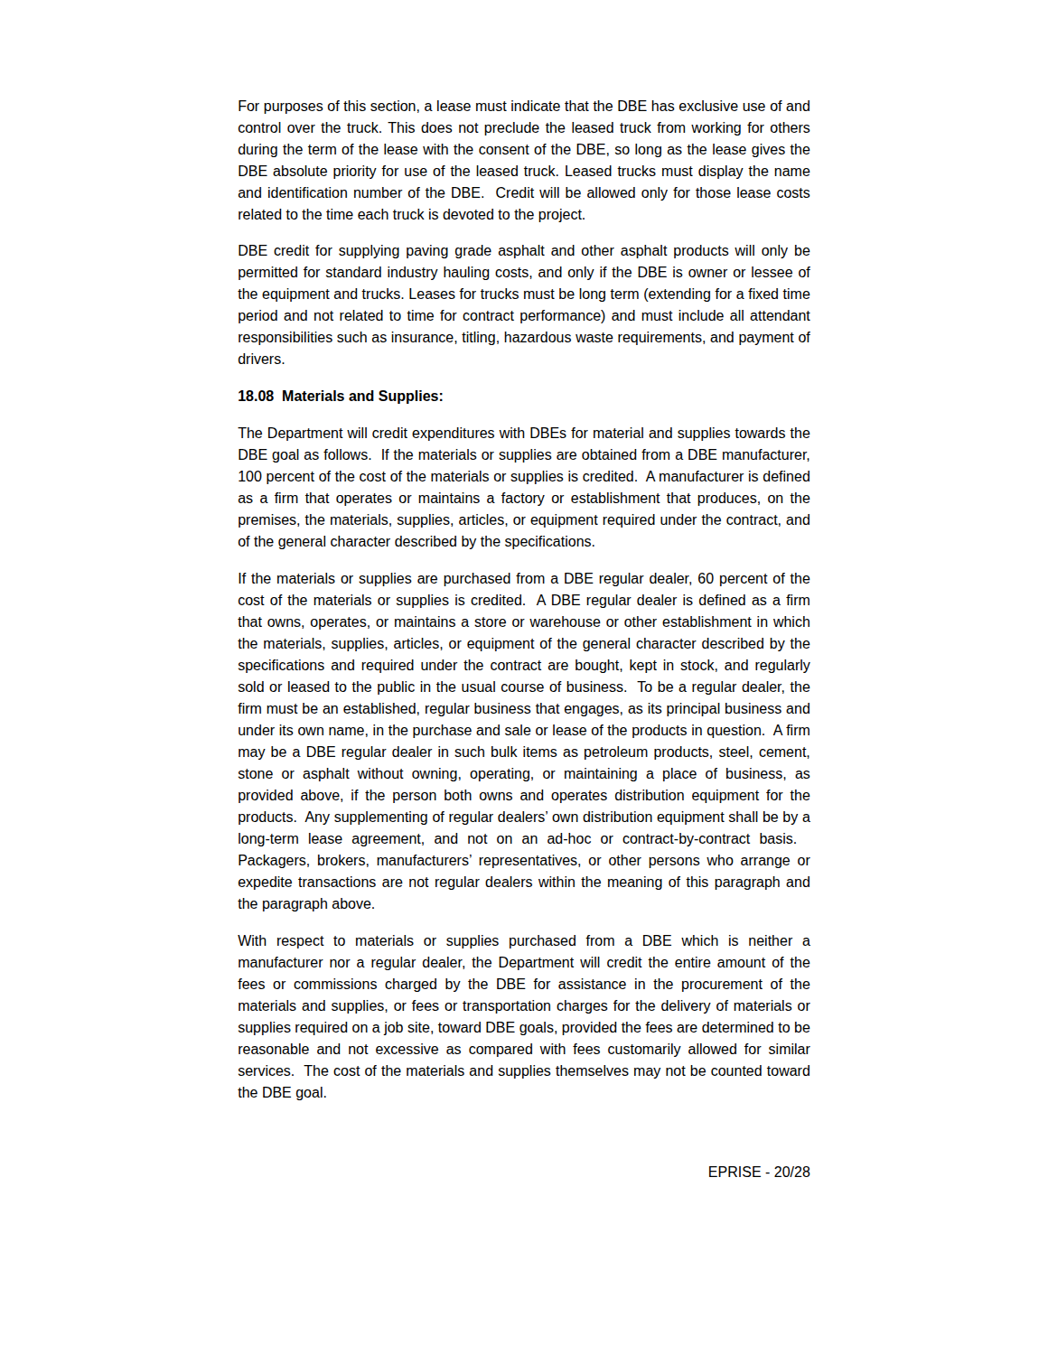For purposes of this section, a lease must indicate that the DBE has exclusive use of and control over the truck. This does not preclude the leased truck from working for others during the term of the lease with the consent of the DBE, so long as the lease gives the DBE absolute priority for use of the leased truck. Leased trucks must display the name and identification number of the DBE. Credit will be allowed only for those lease costs related to the time each truck is devoted to the project.
DBE credit for supplying paving grade asphalt and other asphalt products will only be permitted for standard industry hauling costs, and only if the DBE is owner or lessee of the equipment and trucks. Leases for trucks must be long term (extending for a fixed time period and not related to time for contract performance) and must include all attendant responsibilities such as insurance, titling, hazardous waste requirements, and payment of drivers.
18.08 Materials and Supplies:
The Department will credit expenditures with DBEs for material and supplies towards the DBE goal as follows. If the materials or supplies are obtained from a DBE manufacturer, 100 percent of the cost of the materials or supplies is credited. A manufacturer is defined as a firm that operates or maintains a factory or establishment that produces, on the premises, the materials, supplies, articles, or equipment required under the contract, and of the general character described by the specifications.
If the materials or supplies are purchased from a DBE regular dealer, 60 percent of the cost of the materials or supplies is credited. A DBE regular dealer is defined as a firm that owns, operates, or maintains a store or warehouse or other establishment in which the materials, supplies, articles, or equipment of the general character described by the specifications and required under the contract are bought, kept in stock, and regularly sold or leased to the public in the usual course of business. To be a regular dealer, the firm must be an established, regular business that engages, as its principal business and under its own name, in the purchase and sale or lease of the products in question. A firm may be a DBE regular dealer in such bulk items as petroleum products, steel, cement, stone or asphalt without owning, operating, or maintaining a place of business, as provided above, if the person both owns and operates distribution equipment for the products. Any supplementing of regular dealers’ own distribution equipment shall be by a long-term lease agreement, and not on an ad-hoc or contract-by-contract basis. Packagers, brokers, manufacturers’ representatives, or other persons who arrange or expedite transactions are not regular dealers within the meaning of this paragraph and the paragraph above.
With respect to materials or supplies purchased from a DBE which is neither a manufacturer nor a regular dealer, the Department will credit the entire amount of the fees or commissions charged by the DBE for assistance in the procurement of the materials and supplies, or fees or transportation charges for the delivery of materials or supplies required on a job site, toward DBE goals, provided the fees are determined to be reasonable and not excessive as compared with fees customarily allowed for similar services. The cost of the materials and supplies themselves may not be counted toward the DBE goal.
EPRISE - 20/28